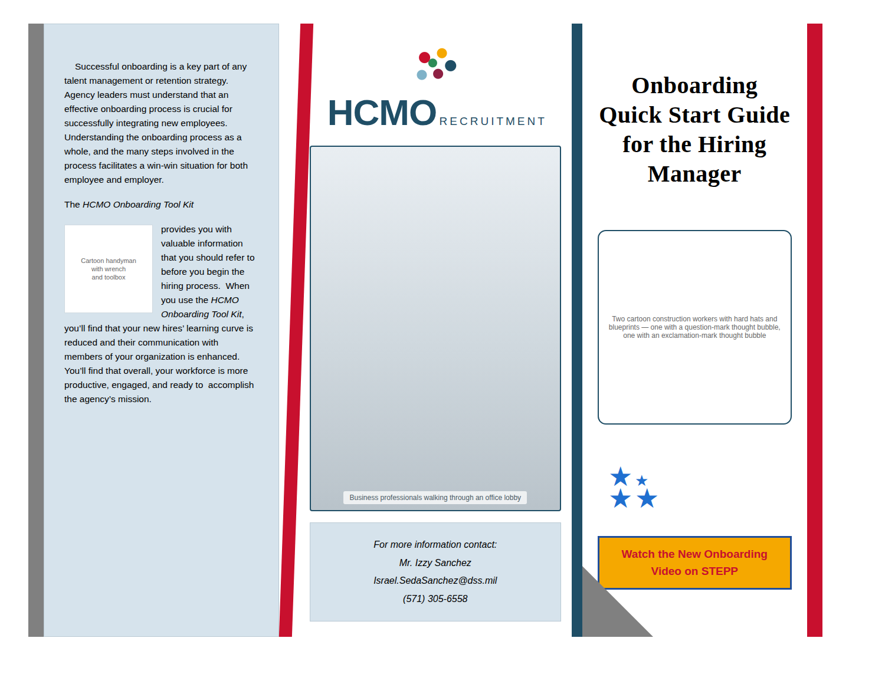Successful onboarding is a key part of any talent management or retention strategy. Agency leaders must understand that an effective onboarding process is crucial for successfully integrating new employees. Understanding the onboarding process as a whole, and the many steps involved in the process facilitates a win-win situation for both employee and employer.
The HCMO Onboarding Tool Kit
Cartoon handyman
with wrench
and toolbox
provides you with valuable information that you should refer to before you begin the hiring process. When you use the HCMO Onboarding Tool Kit, you’ll find that your new hires’ learning curve is reduced and their communication with members of your organization is enhanced. You’ll find that overall, your workforce is more productive, engaged, and ready to accomplish the agency’s mission.
HCMO RECRUITMENT
Business professionals walking through an office lobby
For more information contact:
Mr. Izzy Sanchez
Israel.SedaSanchez@dss.mil
(571) 305-6558
Onboarding Quick Start Guide for the Hiring Manager
Two cartoon construction workers with hard hats and blueprints — one with a question-mark thought bubble, one with an exclamation-mark thought bubble
★★
★★
Watch the New Onboarding
Video on STEPP